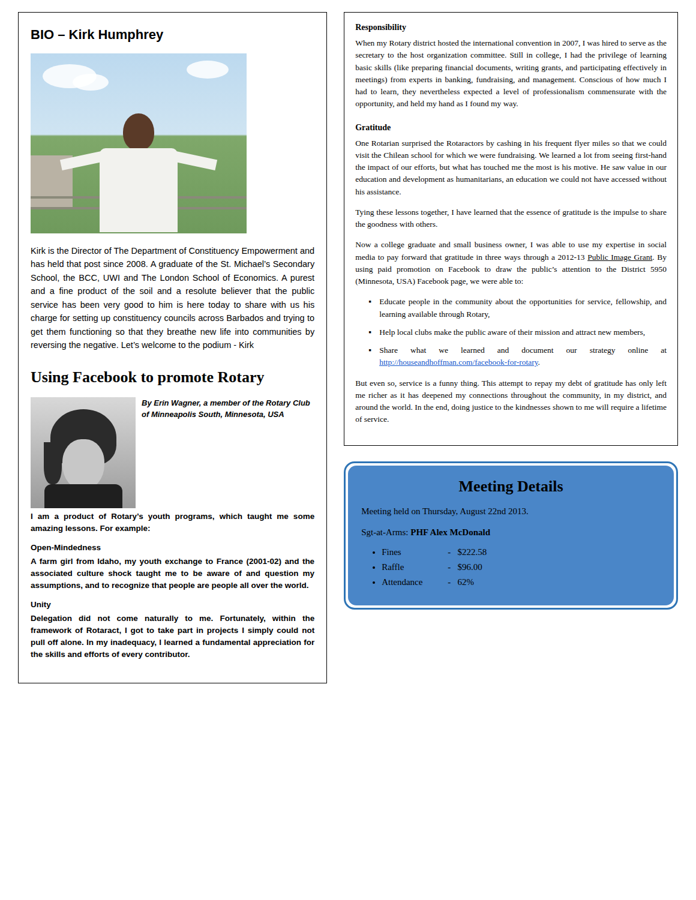BIO – Kirk Humphrey
Kirk is the Director of The Department of Constituency Empowerment and has held that post since 2008. A graduate of the St. Michael’s Secondary School, the BCC, UWI and The London School of Economics. A purest and a fine product of the soil and a resolute believer that the public service has been very good to him is here today to share with us his charge for setting up constituency councils across Barbados and trying to get them functioning so that they breathe new life into communities by reversing the negative. Let’s welcome to the podium - Kirk
Using Facebook to promote Rotary
By Erin Wagner, a member of the Rotary Club of Minneapolis South, Minnesota, USA
I am a product of Rotary’s youth programs, which taught me some amazing lessons. For example:
Open-Mindedness
A farm girl from Idaho, my youth exchange to France (2001-02) and the associated culture shock taught me to be aware of and question my assumptions, and to recognize that people are people all over the world.
Unity
Delegation did not come naturally to me. Fortunately, within the framework of Rotaract, I got to take part in projects I simply could not pull off alone. In my inadequacy, I learned a fundamental appreciation for the skills and efforts of every contributor.
Responsibility
When my Rotary district hosted the international convention in 2007, I was hired to serve as the secretary to the host organization committee. Still in college, I had the privilege of learning basic skills (like preparing financial documents, writing grants, and participating effectively in meetings) from experts in banking, fundraising, and management. Conscious of how much I had to learn, they nevertheless expected a level of professionalism commensurate with the opportunity, and held my hand as I found my way.
Gratitude
One Rotarian surprised the Rotaractors by cashing in his frequent flyer miles so that we could visit the Chilean school for which we were fundraising. We learned a lot from seeing first-hand the impact of our efforts, but what has touched me the most is his motive. He saw value in our education and development as humanitarians, an education we could not have accessed without his assistance.
Tying these lessons together, I have learned that the essence of gratitude is the impulse to share the goodness with others.
Now a college graduate and small business owner, I was able to use my expertise in social media to pay forward that gratitude in three ways through a 2012-13 Public Image Grant. By using paid promotion on Facebook to draw the public’s attention to the District 5950 (Minnesota, USA) Facebook page, we were able to:
Educate people in the community about the opportunities for service, fellowship, and learning available through Rotary,
Help local clubs make the public aware of their mission and attract new members,
Share what we learned and document our strategy online at http://houseandhoffman.com/facebook-for-rotary.
But even so, service is a funny thing. This attempt to repay my debt of gratitude has only left me richer as it has deepened my connections throughout the community, in my district, and around the world. In the end, doing justice to the kindnesses shown to me will require a lifetime of service.
Meeting Details
Meeting held on Thursday, August 22nd 2013.
Sgt-at-Arms: PHF Alex McDonald
Fines- $222.58
Raffle- $96.00
Attendance- 62%